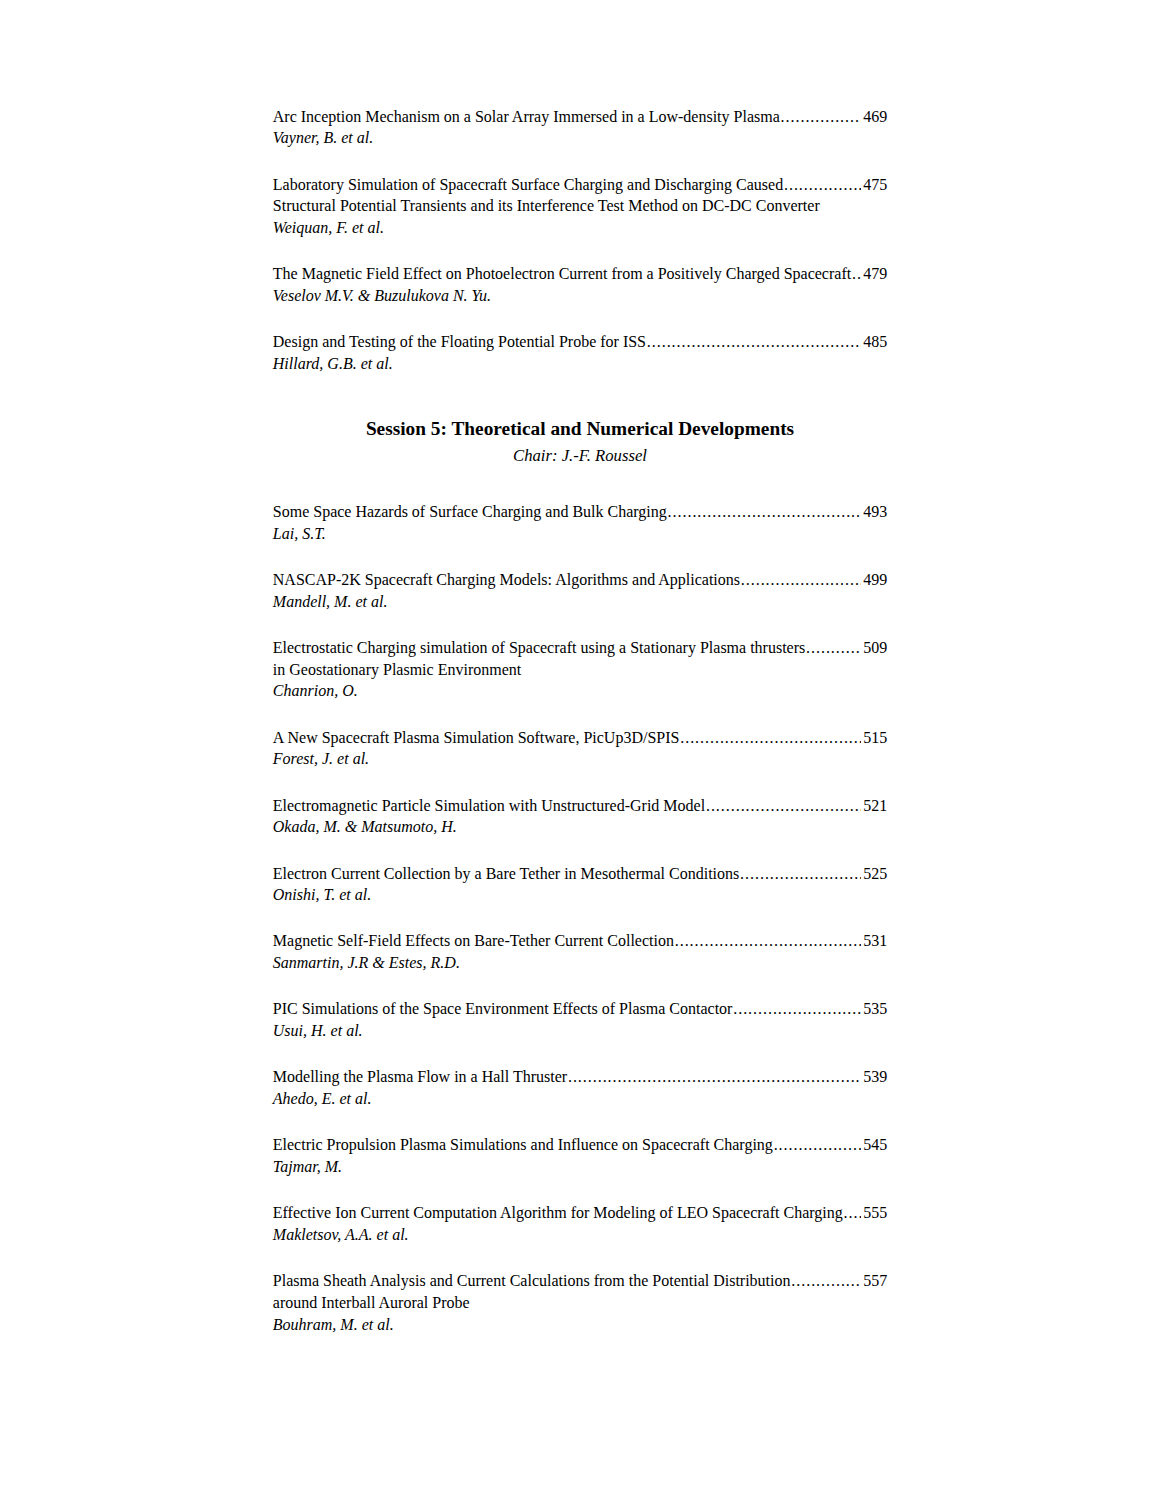Arc Inception Mechanism on a Solar Array Immersed in a Low-density Plasma ........................................... 469
Vayner, B. et al.
Laboratory Simulation of Spacecraft Surface Charging and Discharging Caused .......................................... 475
Structural Potential Transients and its Interference Test Method on DC-DC Converter Weiquan, F. et al.
The Magnetic Field Effect on Photoelectron Current from a Positively Charged Spacecraft ........................... 479
Veselov M.V. & Buzulukova N. Yu.
Design and Testing of the Floating Potential Probe for ISS ............................................................. 485
Hillard, G.B. et al.
Session 5: Theoretical and Numerical Developments Chair: J.-F. Roussel
Some Space Hazards of Surface Charging and Bulk Charging ......................................................... 493
Lai, S.T.
NASCAP-2K Spacecraft Charging Models: Algorithms and Applications ...................................................... 499
Mandell, M. et al.
Electrostatic Charging simulation of Spacecraft using a Stationary Plasma thrusters ...................................... 509
in Geostationary Plasmic Environment Chanrion, O.
A New Spacecraft Plasma Simulation Software, PicUp3D/SPIS ..................................................................... 515
Forest, J. et al.
Electromagnetic Particle Simulation with Unstructured-Grid Model ............................................................. 521
Okada, M. & Matsumoto, H.
Electron Current Collection by a Bare Tether in Mesothermal Conditions ...................................................... 525
Onishi, T. et al.
Magnetic Self-Field Effects on Bare-Tether Current Collection ....................................................................... 531
Sanmartin, J.R & Estes, R.D.
PIC Simulations of the Space Environment Effects of Plasma Contactor ........................................................ 535
Usui, H. et al.
Modelling the Plasma Flow in a Hall Thruster .................................................................................................. 539
Ahedo, E. et al.
Electric Propulsion Plasma Simulations and Influence on Spacecraft Charging .............................................. 545
Tajmar, M.
Effective Ion Current Computation Algorithm for Modeling of LEO Spacecraft Charging .............................. 555
Makletsov, A.A. et al.
Plasma Sheath Analysis and Current Calculations from the Potential Distribution ......................................... 557
around Interball Auroral Probe Bouhram, M. et al.